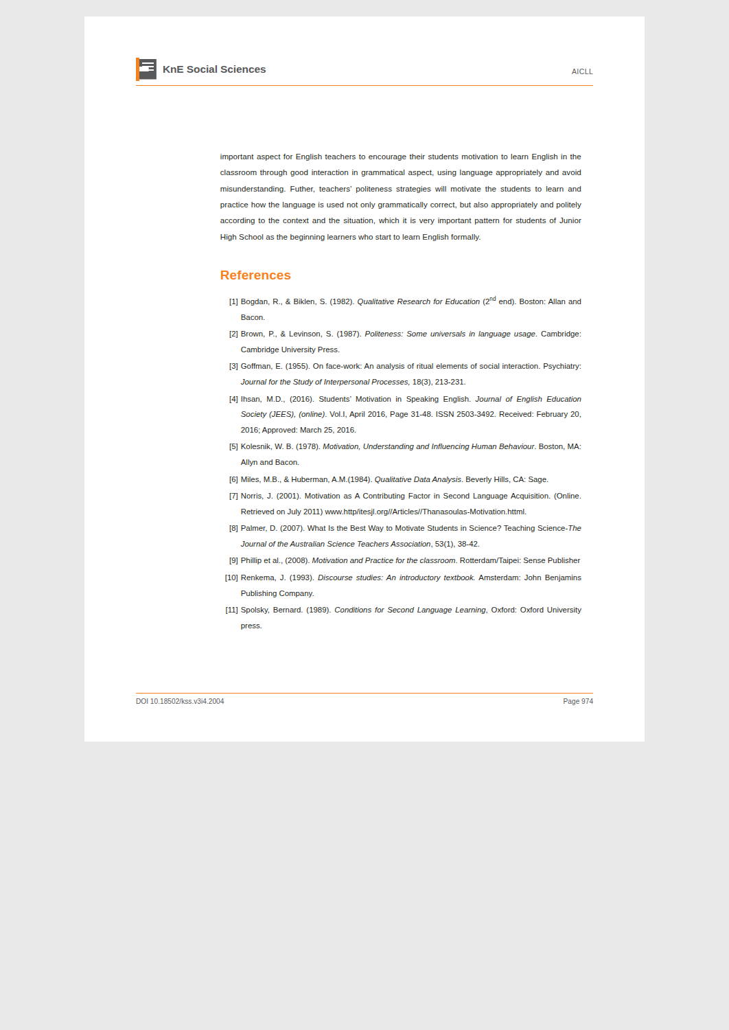KnE Social Sciences
AICLL
important aspect for English teachers to encourage their students motivation to learn English in the classroom through good interaction in grammatical aspect, using language appropriately and avoid misunderstanding. Futher, teachers’ politeness strategies will motivate the students to learn and practice how the language is used not only grammatically correct, but also appropriately and politely according to the context and the situation, which it is very important pattern for students of Junior High School as the beginning learners who start to learn English formally.
References
Bogdan, R., & Biklen, S. (1982). Qualitative Research for Education (2nd end). Boston: Allan and Bacon.
Brown, P., & Levinson, S. (1987). Politeness: Some universals in language usage. Cambridge: Cambridge University Press.
Goffman, E. (1955). On face-work: An analysis of ritual elements of social interaction. Psychiatry: Journal for the Study of Interpersonal Processes, 18(3), 213-231.
Ihsan, M.D., (2016). Students’ Motivation in Speaking English. Journal of English Education Society (JEES), (online). Vol.I, April 2016, Page 31-48. ISSN 2503-3492. Received: February 20, 2016; Approved: March 25, 2016.
Kolesnik, W. B. (1978). Motivation, Understanding and Influencing Human Behaviour. Boston, MA: Allyn and Bacon.
Miles, M.B., & Huberman, A.M.(1984). Qualitative Data Analysis. Beverly Hills, CA: Sage.
Norris, J. (2001). Motivation as A Contributing Factor in Second Language Acquisition. (Online. Retrieved on July 2011) www.http/itesjl.org//Articles//Thanasoulas-Motivation.httml.
Palmer, D. (2007). What Is the Best Way to Motivate Students in Science? Teaching Science-The Journal of the Australian Science Teachers Association, 53(1), 38-42.
Phillip et al., (2008). Motivation and Practice for the classroom. Rotterdam/Taipei: Sense Publisher
Renkema, J. (1993). Discourse studies: An introductory textbook. Amsterdam: John Benjamins Publishing Company.
Spolsky, Bernard. (1989). Conditions for Second Language Learning, Oxford: Oxford University press.
DOI 10.18502/kss.v3i4.2004
Page 974